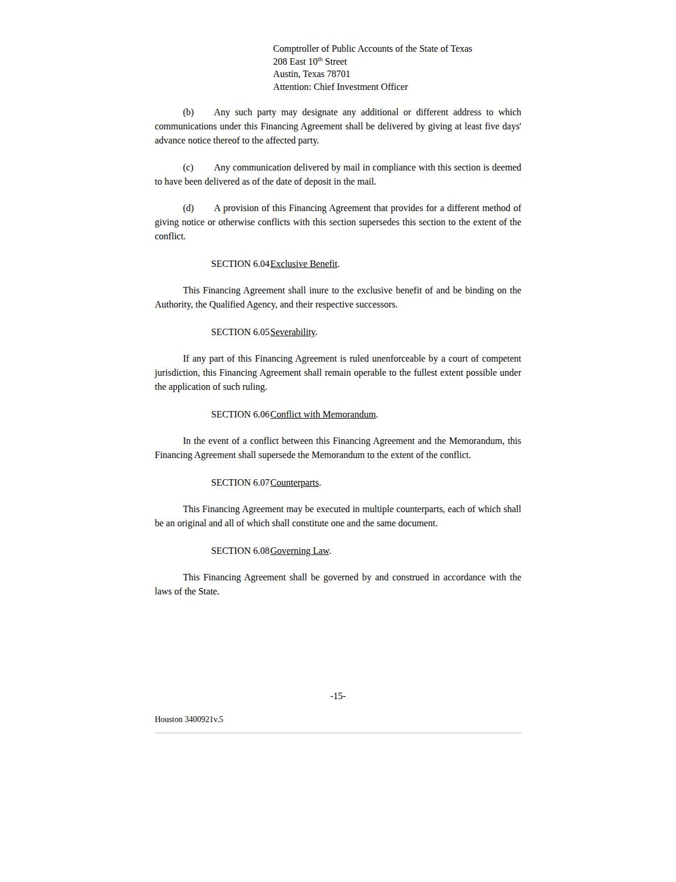Comptroller of Public Accounts of the State of Texas
208 East 10th Street
Austin, Texas 78701
Attention: Chief Investment Officer
(b) Any such party may designate any additional or different address to which communications under this Financing Agreement shall be delivered by giving at least five days' advance notice thereof to the affected party.
(c) Any communication delivered by mail in compliance with this section is deemed to have been delivered as of the date of deposit in the mail.
(d) A provision of this Financing Agreement that provides for a different method of giving notice or otherwise conflicts with this section supersedes this section to the extent of the conflict.
SECTION 6.04 Exclusive Benefit.
This Financing Agreement shall inure to the exclusive benefit of and be binding on the Authority, the Qualified Agency, and their respective successors.
SECTION 6.05 Severability.
If any part of this Financing Agreement is ruled unenforceable by a court of competent jurisdiction, this Financing Agreement shall remain operable to the fullest extent possible under the application of such ruling.
SECTION 6.06 Conflict with Memorandum.
In the event of a conflict between this Financing Agreement and the Memorandum, this Financing Agreement shall supersede the Memorandum to the extent of the conflict.
SECTION 6.07 Counterparts.
This Financing Agreement may be executed in multiple counterparts, each of which shall be an original and all of which shall constitute one and the same document.
SECTION 6.08 Governing Law.
This Financing Agreement shall be governed by and construed in accordance with the laws of the State.
-15-
Houston 3400921v.5